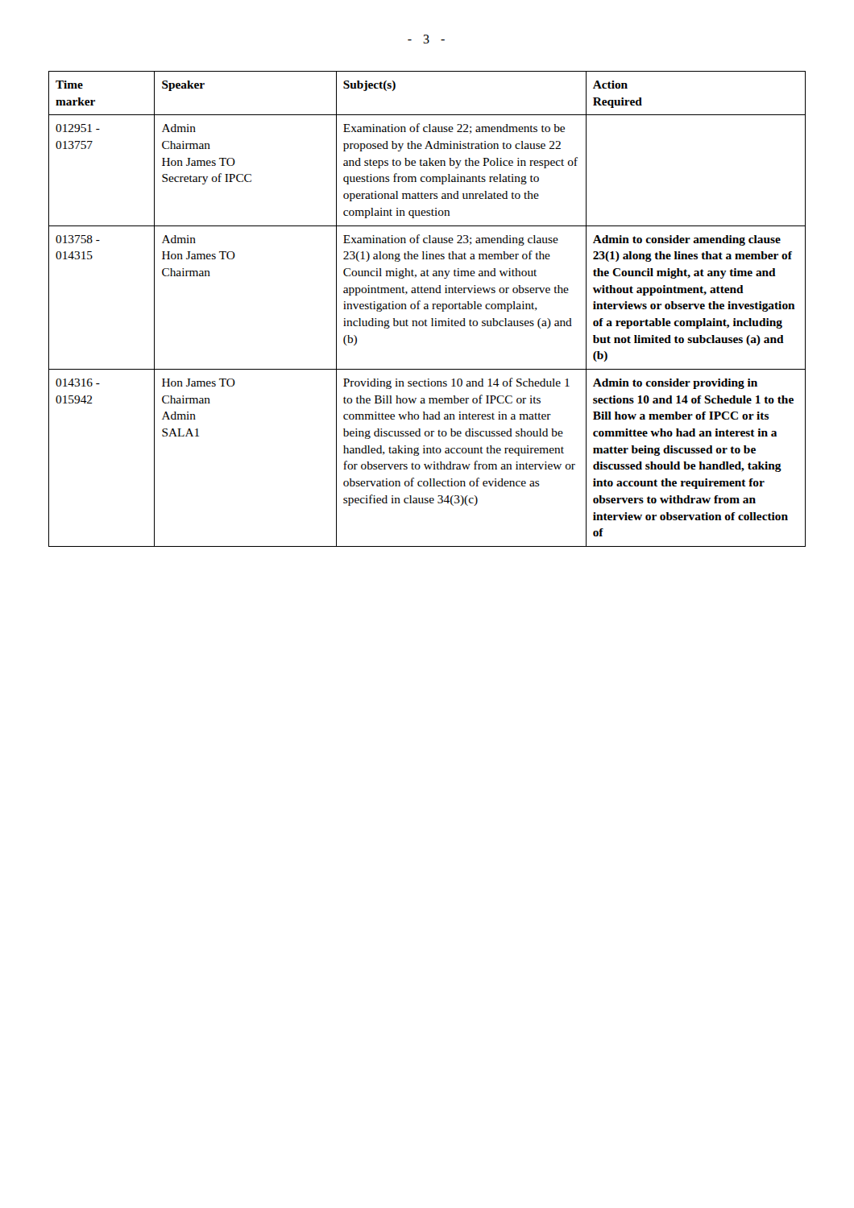- 3 -
| Time marker | Speaker | Subject(s) | Action Required |
| --- | --- | --- | --- |
| 012951 - 013757 | Admin Chairman Hon James TO Secretary of IPCC | Examination of clause 22; amendments to be proposed by the Administration to clause 22 and steps to be taken by the Police in respect of questions from complainants relating to operational matters and unrelated to the complaint in question | |
| 013758 - 014315 | Admin Hon James TO Chairman | Examination of clause 23; amending clause 23(1) along the lines that a member of the Council might, at any time and without appointment, attend interviews or observe the investigation of a reportable complaint, including but not limited to subclauses (a) and (b) | Admin to consider amending clause 23(1) along the lines that a member of the Council might, at any time and without appointment, attend interviews or observe the investigation of a reportable complaint, including but not limited to subclauses (a) and (b) |
| 014316 - 015942 | Hon James TO Chairman Admin SALA1 | Providing in sections 10 and 14 of Schedule 1 to the Bill how a member of IPCC or its committee who had an interest in a matter being discussed or to be discussed should be handled, taking into account the requirement for observers to withdraw from an interview or observation of collection of evidence as specified in clause 34(3)(c) | Admin to consider providing in sections 10 and 14 of Schedule 1 to the Bill how a member of IPCC or its committee who had an interest in a matter being discussed or to be discussed should be handled, taking into account the requirement for observers to withdraw from an interview or observation of collection of |